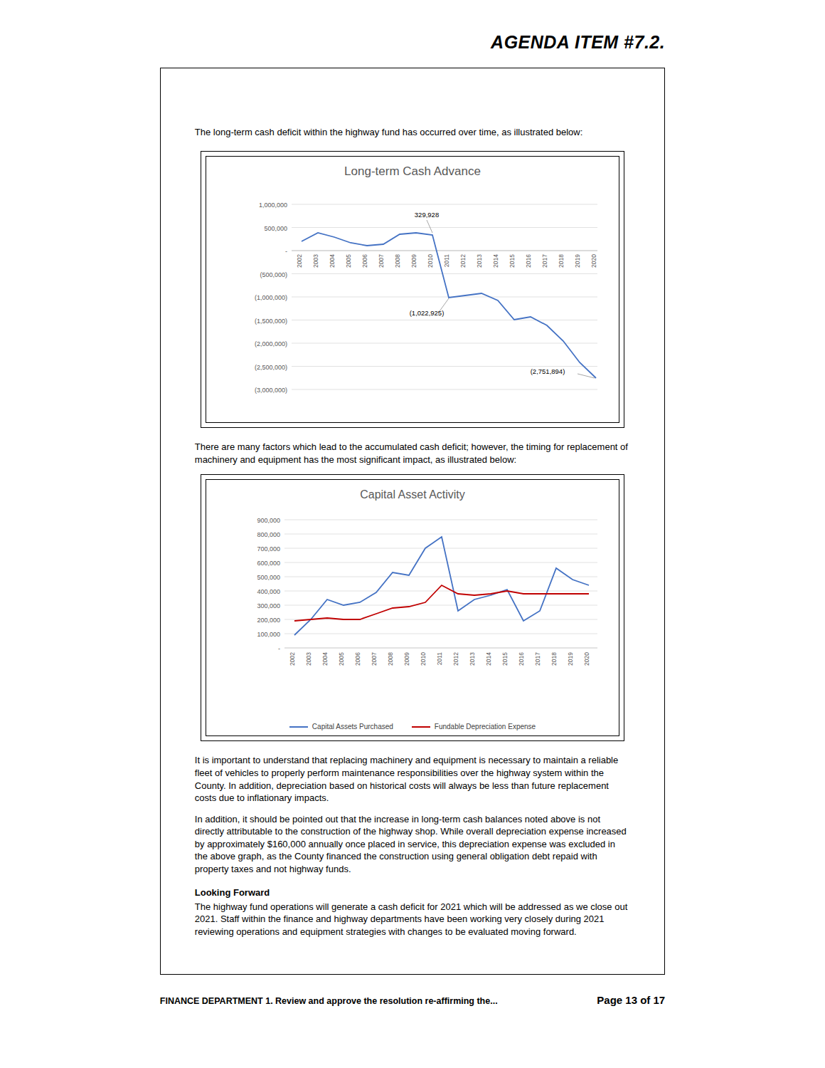AGENDA ITEM #7.2.
The long-term cash deficit within the highway fund has occurred over time, as illustrated below:
Long-term Cash Advance
1,000,000 500,000 - (500,000) (1,000,000) (1,500,000) (2,000,000) (2,500,000) (3,000,000) 2002 2003 2004 2005 2006 2007 2008 2009 2010 2011 2012 2013 2014 2015 2016 2017 2018 2019 2020 329,928 (1,022,925) (2,751,894)
There are many factors which lead to the accumulated cash deficit; however, the timing for replacement of machinery and equipment has the most significant impact, as illustrated below:
Capital Asset Activity
900,000 800,000 700,000 600,000 500,000 400,000 300,000 200,000 100,000 - 2002 2003 2004 2005 2006 2007 2008 2009 2010 2011 2012 2013 2014 2015 2016 2017 2018 2019 2020
Capital Assets Purchased Fundable Depreciation Expense
It is important to understand that replacing machinery and equipment is necessary to maintain a reliable fleet of vehicles to properly perform maintenance responsibilities over the highway system within the County. In addition, depreciation based on historical costs will always be less than future replacement costs due to inflationary impacts.
In addition, it should be pointed out that the increase in long-term cash balances noted above is not directly attributable to the construction of the highway shop. While overall depreciation expense increased by approximately $160,000 annually once placed in service, this depreciation expense was excluded in the above graph, as the County financed the construction using general obligation debt repaid with property taxes and not highway funds.
Looking Forward
The highway fund operations will generate a cash deficit for 2021 which will be addressed as we close out 2021. Staff within the finance and highway departments have been working very closely during 2021 reviewing operations and equipment strategies with changes to be evaluated moving forward.
FINANCE DEPARTMENT 1. Review and approve the resolution re-affirming the...
Page 13 of 17